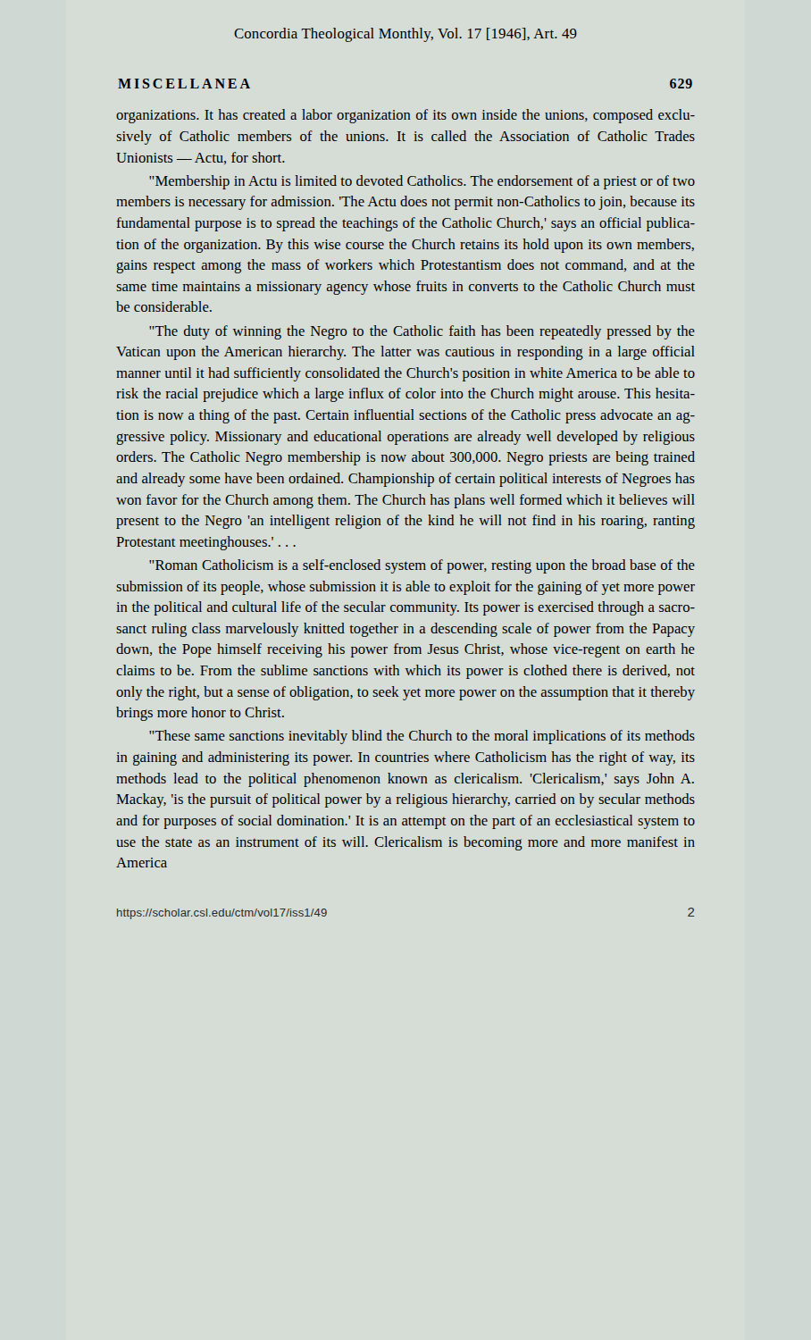Concordia Theological Monthly, Vol. 17 [1946], Art. 49
MISCELLANEA 629
organizations. It has created a labor organization of its own inside the unions, composed exclusively of Catholic members of the unions. It is called the Association of Catholic Trades Unionists — Actu, for short.
"Membership in Actu is limited to devoted Catholics. The endorsement of a priest or of two members is necessary for admission. 'The Actu does not permit non-Catholics to join, because its fundamental purpose is to spread the teachings of the Catholic Church,' says an official publication of the organization. By this wise course the Church retains its hold upon its own members, gains respect among the mass of workers which Protestantism does not command, and at the same time maintains a missionary agency whose fruits in converts to the Catholic Church must be considerable.
"The duty of winning the Negro to the Catholic faith has been repeatedly pressed by the Vatican upon the American hierarchy. The latter was cautious in responding in a large official manner until it had sufficiently consolidated the Church's position in white America to be able to risk the racial prejudice which a large influx of color into the Church might arouse. This hesitation is now a thing of the past. Certain influential sections of the Catholic press advocate an aggressive policy. Missionary and educational operations are already well developed by religious orders. The Catholic Negro membership is now about 300,000. Negro priests are being trained and already some have been ordained. Championship of certain political interests of Negroes has won favor for the Church among them. The Church has plans well formed which it believes will present to the Negro 'an intelligent religion of the kind he will not find in his roaring, ranting Protestant meetinghouses.' . . .
"Roman Catholicism is a self-enclosed system of power, resting upon the broad base of the submission of its people, whose submission it is able to exploit for the gaining of yet more power in the political and cultural life of the secular community. Its power is exercised through a sacrosanct ruling class marvelously knitted together in a descending scale of power from the Papacy down, the Pope himself receiving his power from Jesus Christ, whose vice-regent on earth he claims to be. From the sublime sanctions with which its power is clothed there is derived, not only the right, but a sense of obligation, to seek yet more power on the assumption that it thereby brings more honor to Christ.
"These same sanctions inevitably blind the Church to the moral implications of its methods in gaining and administering its power. In countries where Catholicism has the right of way, its methods lead to the political phenomenon known as clericalism. 'Clericalism,' says John A. Mackay, 'is the pursuit of political power by a religious hierarchy, carried on by secular methods and for purposes of social domination.' It is an attempt on the part of an ecclesiastical system to use the state as an instrument of its will. Clericalism is becoming more and more manifest in America
https://scholar.csl.edu/ctm/vol17/iss1/49 2